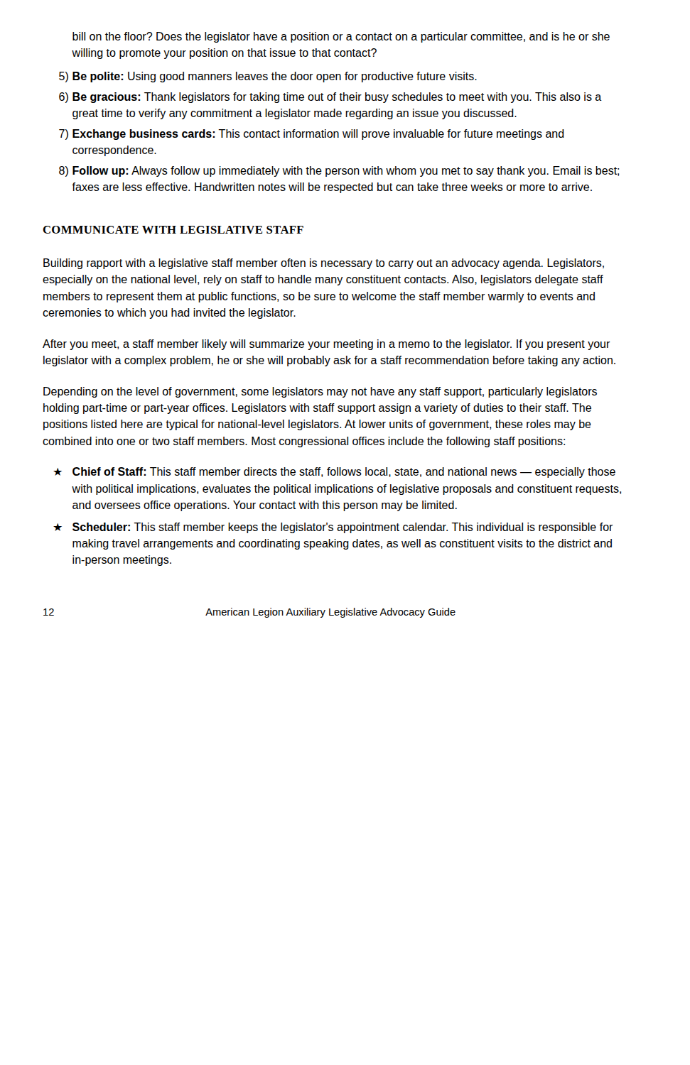bill on the floor? Does the legislator have a position or a contact on a particular committee, and is he or she willing to promote your position on that issue to that contact?
5) Be polite: Using good manners leaves the door open for productive future visits.
6) Be gracious: Thank legislators for taking time out of their busy schedules to meet with you. This also is a great time to verify any commitment a legislator made regarding an issue you discussed.
7) Exchange business cards: This contact information will prove invaluable for future meetings and correspondence.
8) Follow up: Always follow up immediately with the person with whom you met to say thank you. Email is best; faxes are less effective. Handwritten notes will be respected but can take three weeks or more to arrive.
COMMUNICATE WITH LEGISLATIVE STAFF
Building rapport with a legislative staff member often is necessary to carry out an advocacy agenda. Legislators, especially on the national level, rely on staff to handle many constituent contacts. Also, legislators delegate staff members to represent them at public functions, so be sure to welcome the staff member warmly to events and ceremonies to which you had invited the legislator.
After you meet, a staff member likely will summarize your meeting in a memo to the legislator. If you present your legislator with a complex problem, he or she will probably ask for a staff recommendation before taking any action.
Depending on the level of government, some legislators may not have any staff support, particularly legislators holding part-time or part-year offices. Legislators with staff support assign a variety of duties to their staff. The positions listed here are typical for national-level legislators. At lower units of government, these roles may be combined into one or two staff members. Most congressional offices include the following staff positions:
★Chief of Staff: This staff member directs the staff, follows local, state, and national news — especially those with political implications, evaluates the political implications of legislative proposals and constituent requests, and oversees office operations. Your contact with this person may be limited.
★Scheduler: This staff member keeps the legislator's appointment calendar. This individual is responsible for making travel arrangements and coordinating speaking dates, as well as constituent visits to the district and in-person meetings.
12 American Legion Auxiliary Legislative Advocacy Guide